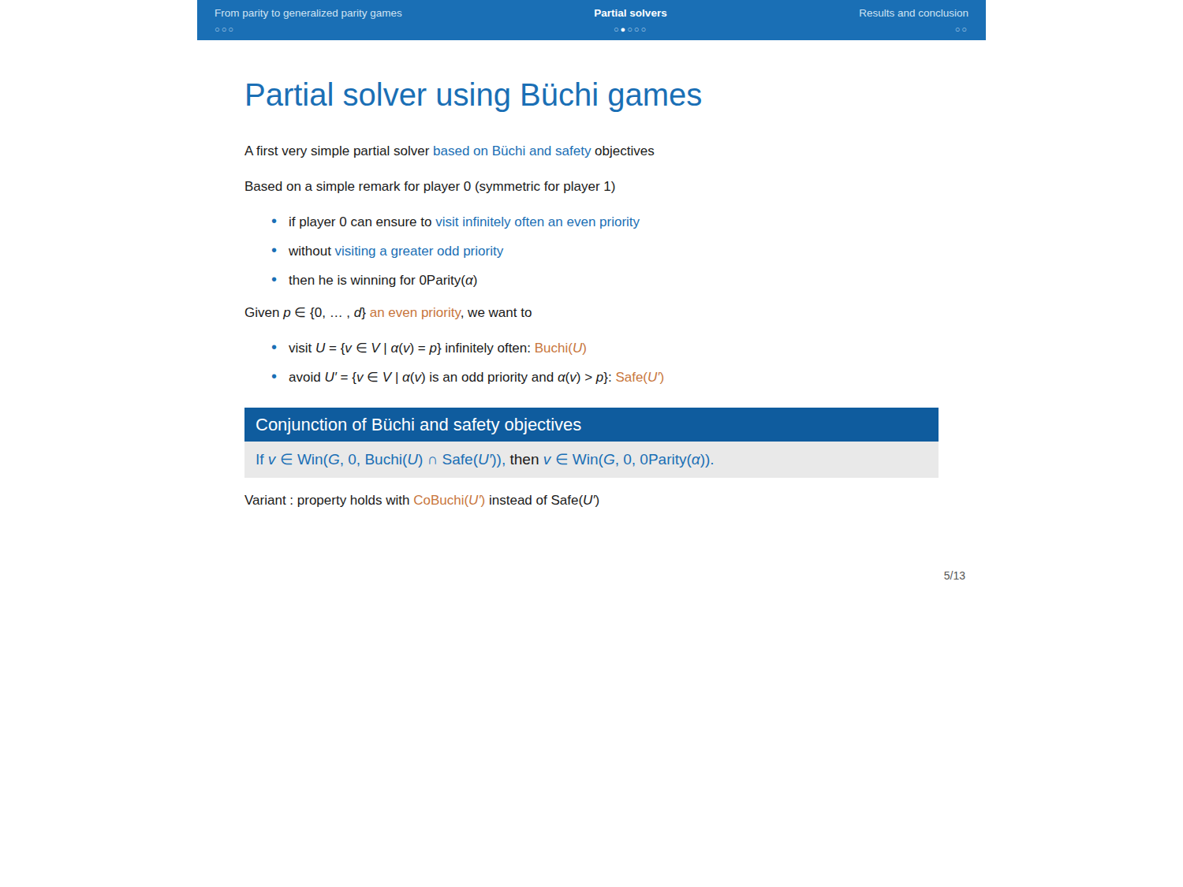From parity to generalized parity games
○○○
Partial solvers
○●○○○
Results and conclusion
○○
Partial solver using Büchi games
A first very simple partial solver based on Büchi and safety objectives
Based on a simple remark for player 0 (symmetric for player 1)
if player 0 can ensure to visit infinitely often an even priority
without visiting a greater odd priority
then he is winning for 0Parity(α)
Given p ∈ {0, … , d} an even priority, we want to
visit U = {v ∈ V | α(v) = p} infinitely often: Buchi(U)
avoid U′ = {v ∈ V | α(v) is an odd priority and α(v) > p}: Safe(U′)
Conjunction of Büchi and safety objectives
If v ∈ Win(G, 0, Buchi(U) ∩ Safe(U′)), then v ∈ Win(G, 0, 0Parity(α)).
Variant : property holds with CoBuchi(U′) instead of Safe(U′)
5/13